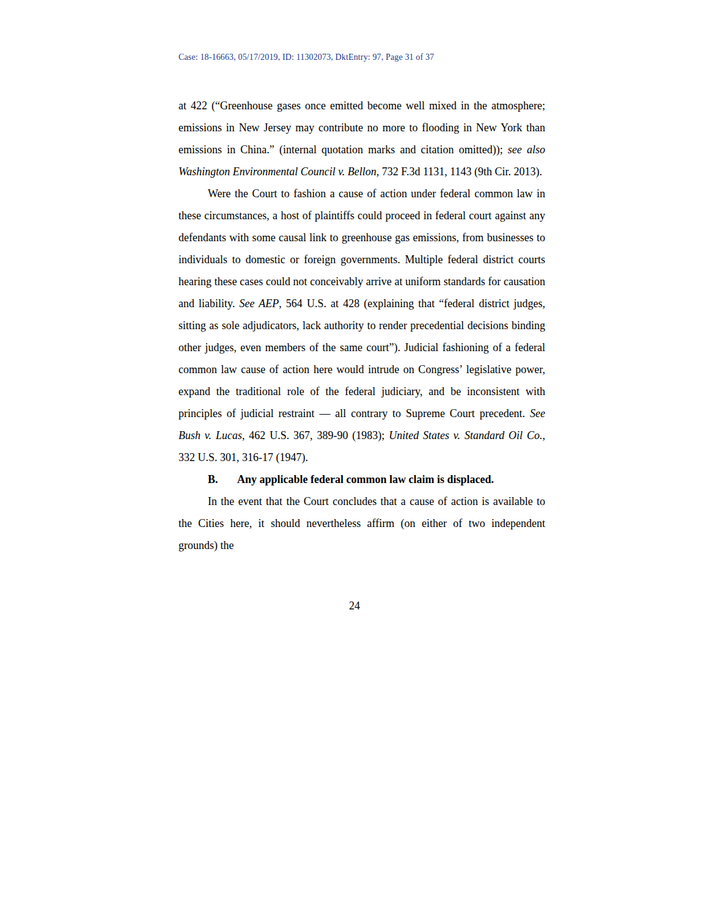Case: 18-16663, 05/17/2019, ID: 11302073, DktEntry: 97, Page 31 of 37
at 422 (“Greenhouse gases once emitted become well mixed in the atmosphere; emissions in New Jersey may contribute no more to flooding in New York than emissions in China.” (internal quotation marks and citation omitted)); see also Washington Environmental Council v. Bellon, 732 F.3d 1131, 1143 (9th Cir. 2013).
Were the Court to fashion a cause of action under federal common law in these circumstances, a host of plaintiffs could proceed in federal court against any defendants with some causal link to greenhouse gas emissions, from businesses to individuals to domestic or foreign governments. Multiple federal district courts hearing these cases could not conceivably arrive at uniform standards for causation and liability. See AEP, 564 U.S. at 428 (explaining that “federal district judges, sitting as sole adjudicators, lack authority to render precedential decisions binding other judges, even members of the same court”). Judicial fashioning of a federal common law cause of action here would intrude on Congress’ legislative power, expand the traditional role of the federal judiciary, and be inconsistent with principles of judicial restraint — all contrary to Supreme Court precedent. See Bush v. Lucas, 462 U.S. 367, 389-90 (1983); United States v. Standard Oil Co., 332 U.S. 301, 316-17 (1947).
B. Any applicable federal common law claim is displaced.
In the event that the Court concludes that a cause of action is available to the Cities here, it should nevertheless affirm (on either of two independent grounds) the
24